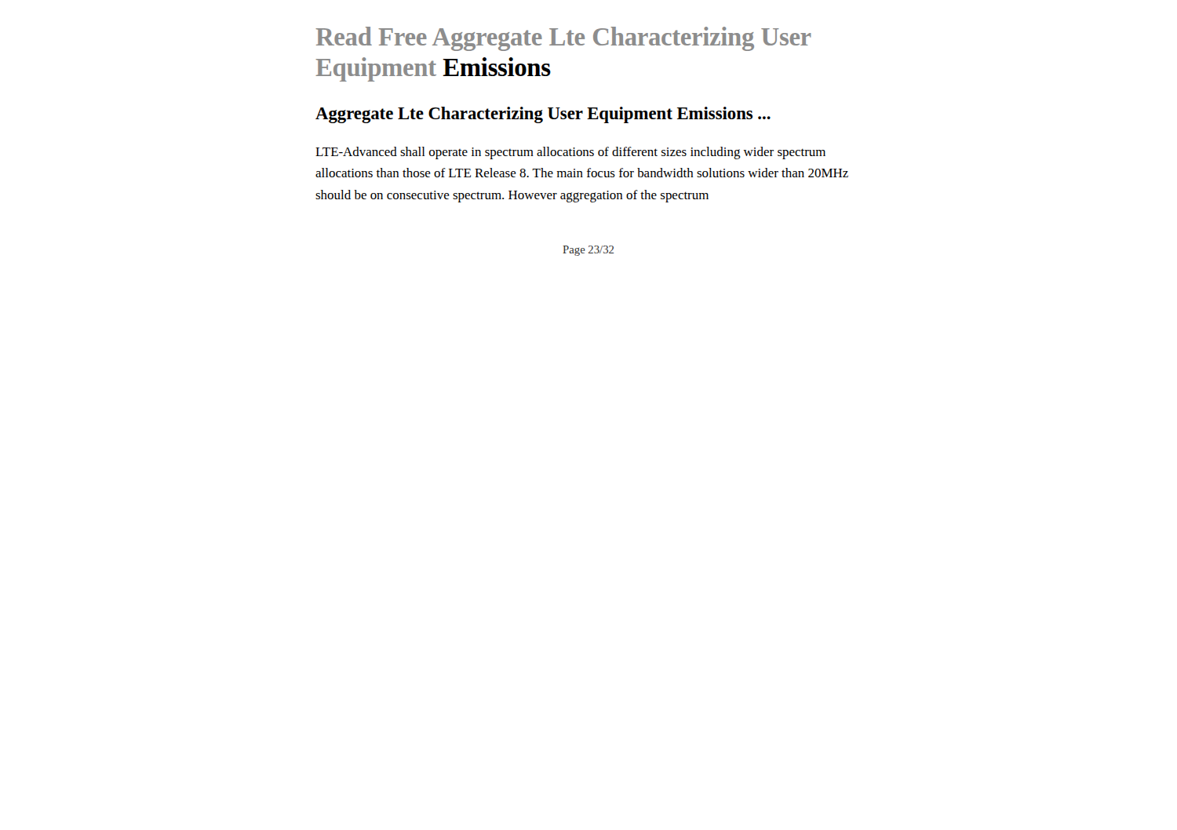Read Free Aggregate Lte Characterizing User Equipment Emissions
Aggregate Lte Characterizing User Equipment Emissions ...
LTE-Advanced shall operate in spectrum allocations of different sizes including wider spectrum allocations than those of LTE Release 8. The main focus for bandwidth solutions wider than 20MHz should be on consecutive spectrum. However aggregation of the spectrum
Page 23/32